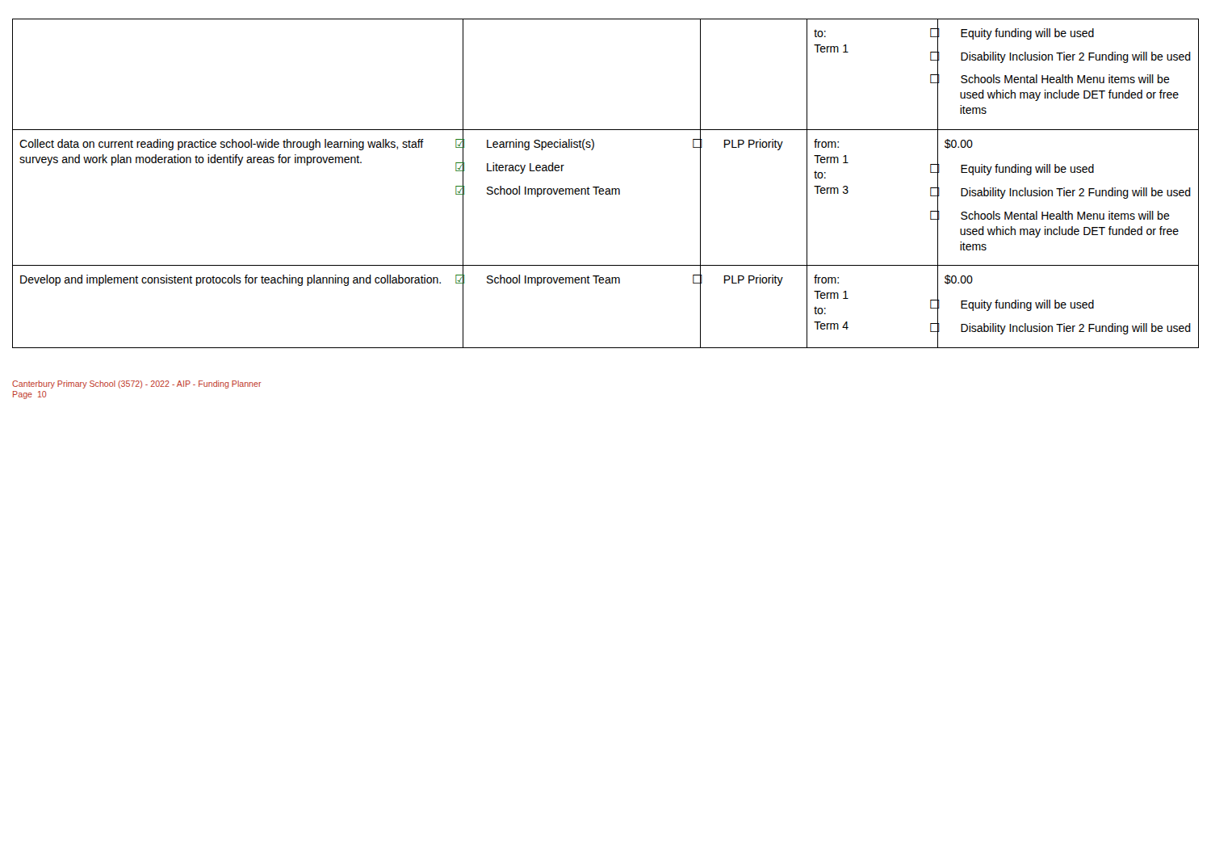| | | | to: Term 1 | Equity funding will be used Disability Inclusion Tier 2 Funding will be used Schools Mental Health Menu items will be used which may include DET funded or free items |
| Collect data on current reading practice school-wide through learning walks, staff surveys and work plan moderation to identify areas for improvement. | Learning Specialist(s) Literacy Leader School Improvement Team | PLP Priority | from: Term 1 to: Term 3 | $0.00 Equity funding will be used Disability Inclusion Tier 2 Funding will be used Schools Mental Health Menu items will be used which may include DET funded or free items |
| Develop and implement consistent protocols for teaching planning and collaboration. | School Improvement Team | PLP Priority | from: Term 1 to: Term 4 | $0.00 Equity funding will be used Disability Inclusion Tier 2 Funding will be used |
Canterbury Primary School (3572) - 2022 - AIP - Funding Planner Page 10